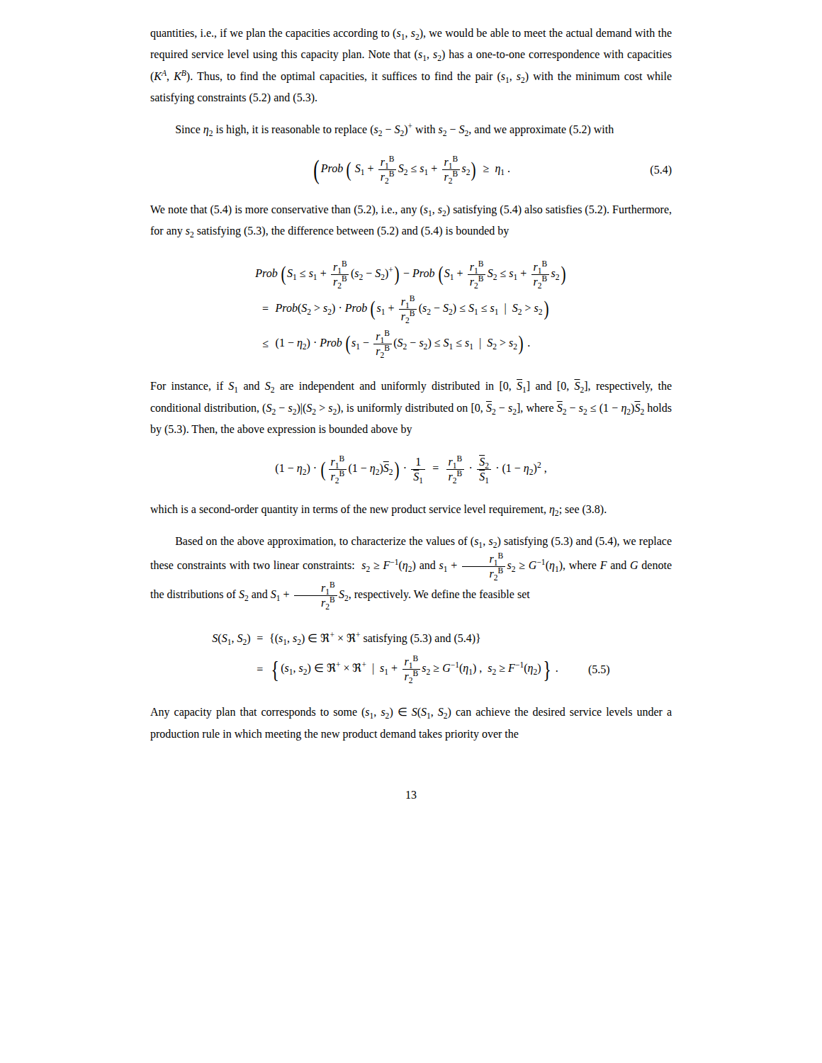quantities, i.e., if we plan the capacities according to (s1, s2), we would be able to meet the actual demand with the required service level using this capacity plan. Note that (s1, s2) has a one-to-one correspondence with capacities (KA, KB). Thus, to find the optimal capacities, it suffices to find the pair (s1, s2) with the minimum cost while satisfying constraints (5.2) and (5.3).
Since η2 is high, it is reasonable to replace (s2 − S2)+ with s2 − S2, and we approximate (5.2) with
(Prob ( S1 + r1B r2B S2 ≤ s1 + r1B r2B s2) ≥ η1 . (5.4)
We note that (5.4) is more conservative than (5.2), i.e., any (s1, s2) satisfying (5.4) also satisfies (5.2). Furthermore, for any s2 satisfying (5.3), the difference between (5.2) and (5.4) is bounded by
| Prob ( S 1 ≤ s 1 + r 1 B r 2 B ( s 2 − S 2 ) + ) − Prob ( S 1 + r 1 B r 2 B S 2 ≤ s 1 + r 1 B r 2 B s 2 ) |
| | = | Prob ( S 2 > s 2 ) · Prob ( s 1 + r 1 B r 2 B ( s 2 − S 2 ) ≤ S 1 ≤ s 1 / S 2 > s 2 ) |
| | ≤ | (1 − η 2 ) · Prob ( s 1 − r 1 B r 2 B ( S 2 − s 2 ) ≤ S 1 ≤ s 1 / S 2 > s 2 ) . |
For instance, if S1 and S2 are independent and uniformly distributed in [0, S1] and [0, S2], respectively, the conditional distribution, (S2 − s2)|(S2 > s2), is uniformly distributed on [0, S2 − s2], where S2 − s2 ≤ (1 − η2)S2 holds by (5.3). Then, the above expression is bounded above by
(1 − η2) · (r1B r2B(1 − η2)S2) · 1 S1 = r1B r2B · S2 S1 · (1 − η2)2 ,
which is a second-order quantity in terms of the new product service level requirement, η2; see (3.8).
Based on the above approximation, to characterize the values of (s1, s2) satisfying (5.3) and (5.4), we replace these constraints with two linear constraints: s2 ≥ F−1(η2) and s1 + r1B r2B s2 ≥ G−1(η1), where F and G denote the distributions of S2 and S1 + r1B r2B S2, respectively. We define the feasible set
| S ( S 1 , S 2 ) | = | {( s 1 , s 2 ) ∈ ℜ + × ℜ + satisfying (5.3) and (5.4)} | |
| | = | { ( s 1 , s 2 ) ∈ ℜ + × ℜ + / s 1 + r 1 B r 2 B s 2 ≥ G −1 ( η 1 ) , s 2 ≥ F −1 ( η 2 ) } . | (5.5) |
Any capacity plan that corresponds to some (s1, s2) ∈ S(S1, S2) can achieve the desired service levels under a production rule in which meeting the new product demand takes priority over the
13